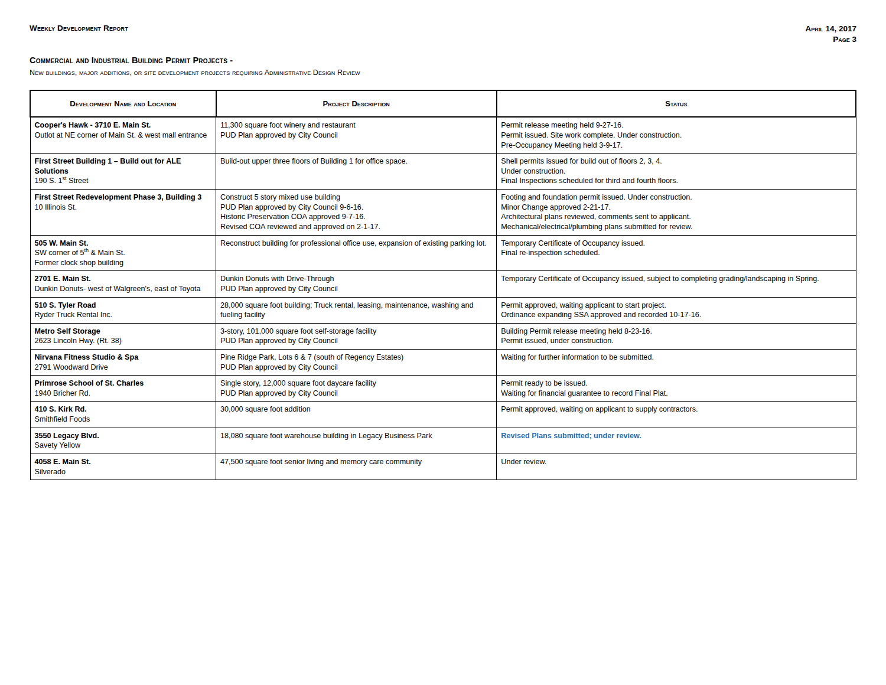Weekly Development Report
April 14, 2017
Page 3
Commercial and Industrial Building Permit Projects -
New buildings, major additions, or site development projects requiring Administrative Design Review
| Development Name and Location | Project Description | Status |
| --- | --- | --- |
| Cooper's Hawk - 3710 E. Main St. Outlot at NE corner of Main St. & west mall entrance | 11,300 square foot winery and restaurant PUD Plan approved by City Council | Permit release meeting held 9-27-16. Permit issued. Site work complete. Under construction. Pre-Occupancy Meeting held 3-9-17. |
| First Street Building 1 – Build out for ALE Solutions 190 S. 1 st Street | Build-out upper three floors of Building 1 for office space. | Shell permits issued for build out of floors 2, 3, 4. Under construction. Final Inspections scheduled for third and fourth floors. |
| First Street Redevelopment Phase 3, Building 3 10 Illinois St. | Construct 5 story mixed use building PUD Plan approved by City Council 9-6-16. Historic Preservation COA approved 9-7-16. Revised COA reviewed and approved on 2-1-17. | Footing and foundation permit issued. Under construction. Minor Change approved 2-21-17. Architectural plans reviewed, comments sent to applicant. Mechanical/electrical/plumbing plans submitted for review. |
| 505 W. Main St. SW corner of 5 th & Main St. Former clock shop building | Reconstruct building for professional office use, expansion of existing parking lot. | Temporary Certificate of Occupancy issued. Final re-inspection scheduled. |
| 2701 E. Main St. Dunkin Donuts- west of Walgreen's, east of Toyota | Dunkin Donuts with Drive-Through PUD Plan approved by City Council | Temporary Certificate of Occupancy issued, subject to completing grading/landscaping in Spring. |
| 510 S. Tyler Road Ryder Truck Rental Inc. | 28,000 square foot building; Truck rental, leasing, maintenance, washing and fueling facility | Permit approved, waiting applicant to start project. Ordinance expanding SSA approved and recorded 10-17-16. |
| Metro Self Storage 2623 Lincoln Hwy. (Rt. 38) | 3-story, 101,000 square foot self-storage facility PUD Plan approved by City Council | Building Permit release meeting held 8-23-16. Permit issued, under construction. |
| Nirvana Fitness Studio & Spa 2791 Woodward Drive | Pine Ridge Park, Lots 6 & 7 (south of Regency Estates) PUD Plan approved by City Council | Waiting for further information to be submitted. |
| Primrose School of St. Charles 1940 Bricher Rd. | Single story, 12,000 square foot daycare facility PUD Plan approved by City Council | Permit ready to be issued. Waiting for financial guarantee to record Final Plat. |
| 410 S. Kirk Rd. Smithfield Foods | 30,000 square foot addition | Permit approved, waiting on applicant to supply contractors. |
| 3550 Legacy Blvd. Savety Yellow | 18,080 square foot warehouse building in Legacy Business Park | Revised Plans submitted; under review. |
| 4058 E. Main St. Silverado | 47,500 square foot senior living and memory care community | Under review. |